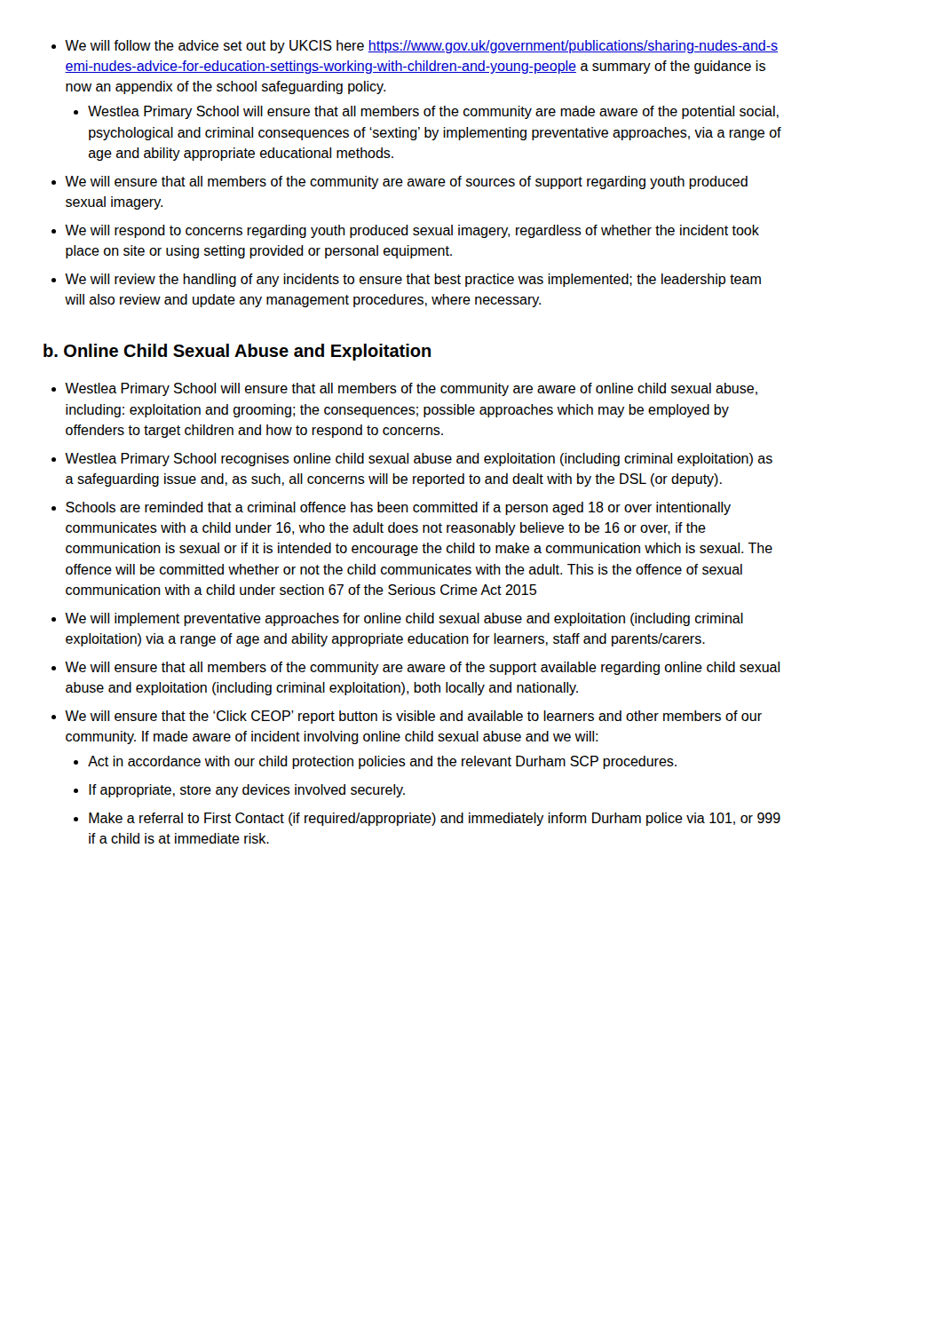We will follow the advice set out by UKCIS here https://www.gov.uk/government/publications/sharing-nudes-and-semi-nudes-advice-for-education-settings-working-with-children-and-young-people a summary of the guidance is now an appendix of the school safeguarding policy.
Westlea Primary School will ensure that all members of the community are made aware of the potential social, psychological and criminal consequences of ‘sexting’ by implementing preventative approaches, via a range of age and ability appropriate educational methods.
We will ensure that all members of the community are aware of sources of support regarding youth produced sexual imagery.
We will respond to concerns regarding youth produced sexual imagery, regardless of whether the incident took place on site or using setting provided or personal equipment.
We will review the handling of any incidents to ensure that best practice was implemented; the leadership team will also review and update any management procedures, where necessary.
b. Online Child Sexual Abuse and Exploitation
Westlea Primary School will ensure that all members of the community are aware of online child sexual abuse, including: exploitation and grooming; the consequences; possible approaches which may be employed by offenders to target children and how to respond to concerns.
Westlea Primary School recognises online child sexual abuse and exploitation (including criminal exploitation) as a safeguarding issue and, as such, all concerns will be reported to and dealt with by the DSL (or deputy).
Schools are reminded that a criminal offence has been committed if a person aged 18 or over intentionally communicates with a child under 16, who the adult does not reasonably believe to be 16 or over, if the communication is sexual or if it is intended to encourage the child to make a communication which is sexual. The offence will be committed whether or not the child communicates with the adult. This is the offence of sexual communication with a child under section 67 of the Serious Crime Act 2015
We will implement preventative approaches for online child sexual abuse and exploitation (including criminal exploitation) via a range of age and ability appropriate education for learners, staff and parents/carers.
We will ensure that all members of the community are aware of the support available regarding online child sexual abuse and exploitation (including criminal exploitation), both locally and nationally.
We will ensure that the ‘Click CEOP’ report button is visible and available to learners and other members of our community. If made aware of incident involving online child sexual abuse and we will:
Act in accordance with our child protection policies and the relevant Durham SCP procedures.
If appropriate, store any devices involved securely.
Make a referral to First Contact (if required/appropriate) and immediately inform Durham police via 101, or 999 if a child is at immediate risk.